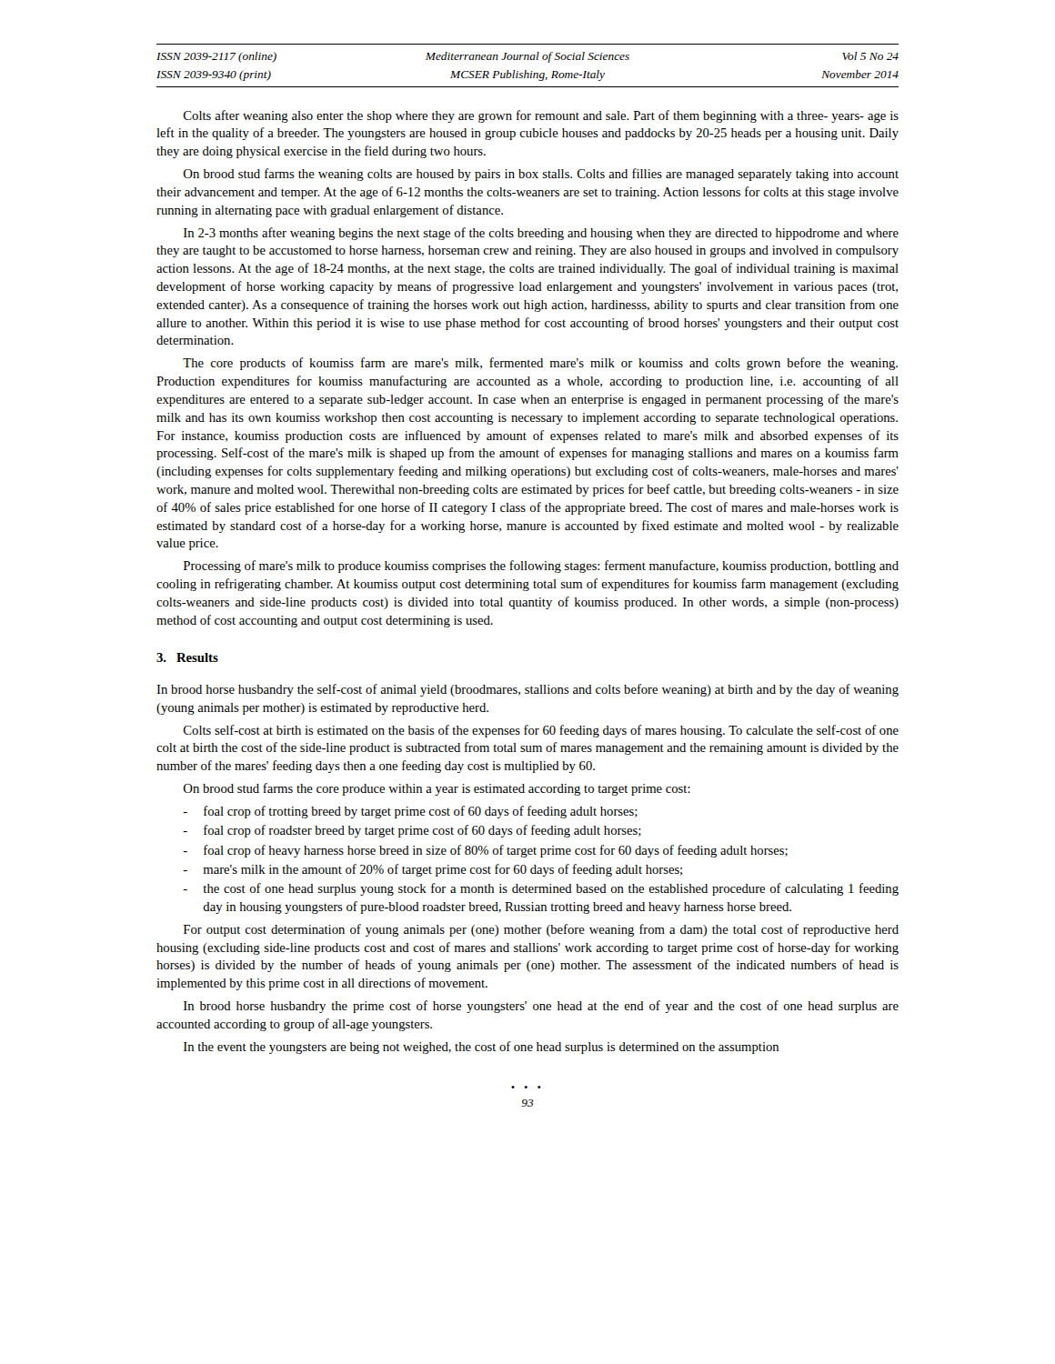| ISSN 2039-2117 (online) | Mediterranean Journal of Social Sciences | Vol 5 No 24 |
| ISSN 2039-9340 (print) | MCSER Publishing, Rome-Italy | November 2014 |
Colts after weaning also enter the shop where they are grown for remount and sale. Part of them beginning with a three- years- age is left in the quality of a breeder. The youngsters are housed in group cubicle houses and paddocks by 20-25 heads per a housing unit. Daily they are doing physical exercise in the field during two hours.
On brood stud farms the weaning colts are housed by pairs in box stalls. Colts and fillies are managed separately taking into account their advancement and temper. At the age of 6-12 months the colts-weaners are set to training. Action lessons for colts at this stage involve running in alternating pace with gradual enlargement of distance.
In 2-3 months after weaning begins the next stage of the colts breeding and housing when they are directed to hippodrome and where they are taught to be accustomed to horse harness, horseman crew and reining. They are also housed in groups and involved in compulsory action lessons. At the age of 18-24 months, at the next stage, the colts are trained individually. The goal of individual training is maximal development of horse working capacity by means of progressive load enlargement and youngsters' involvement in various paces (trot, extended canter). As a consequence of training the horses work out high action, hardinesss, ability to spurts and clear transition from one allure to another. Within this period it is wise to use phase method for cost accounting of brood horses' youngsters and their output cost determination.
The core products of koumiss farm are mare's milk, fermented mare's milk or koumiss and colts grown before the weaning. Production expenditures for koumiss manufacturing are accounted as a whole, according to production line, i.e. accounting of all expenditures are entered to a separate sub-ledger account. In case when an enterprise is engaged in permanent processing of the mare's milk and has its own koumiss workshop then cost accounting is necessary to implement according to separate technological operations. For instance, koumiss production costs are influenced by amount of expenses related to mare's milk and absorbed expenses of its processing. Self-cost of the mare's milk is shaped up from the amount of expenses for managing stallions and mares on a koumiss farm (including expenses for colts supplementary feeding and milking operations) but excluding cost of colts-weaners, male-horses and mares' work, manure and molted wool. Therewithal non-breeding colts are estimated by prices for beef cattle, but breeding colts-weaners - in size of 40% of sales price established for one horse of II category I class of the appropriate breed. The cost of mares and male-horses work is estimated by standard cost of a horse-day for a working horse, manure is accounted by fixed estimate and molted wool - by realizable value price.
Processing of mare's milk to produce koumiss comprises the following stages: ferment manufacture, koumiss production, bottling and cooling in refrigerating chamber. At koumiss output cost determining total sum of expenditures for koumiss farm management (excluding colts-weaners and side-line products cost) is divided into total quantity of koumiss produced. In other words, a simple (non-process) method of cost accounting and output cost determining is used.
3. Results
In brood horse husbandry the self-cost of animal yield (broodmares, stallions and colts before weaning) at birth and by the day of weaning (young animals per mother) is estimated by reproductive herd.
Colts self-cost at birth is estimated on the basis of the expenses for 60 feeding days of mares housing. To calculate the self-cost of one colt at birth the cost of the side-line product is subtracted from total sum of mares management and the remaining amount is divided by the number of the mares' feeding days then a one feeding day cost is multiplied by 60.
On brood stud farms the core produce within a year is estimated according to target prime cost:
foal crop of trotting breed by target prime cost of 60 days of feeding adult horses;
foal crop of roadster breed by target prime cost of 60 days of feeding adult horses;
foal crop of heavy harness horse breed in size of 80% of target prime cost for 60 days of feeding adult horses;
mare's milk in the amount of 20% of target prime cost for 60 days of feeding adult horses;
the cost of one head surplus young stock for a month is determined based on the established procedure of calculating 1 feeding day in housing youngsters of pure-blood roadster breed, Russian trotting breed and heavy harness horse breed.
For output cost determination of young animals per (one) mother (before weaning from a dam) the total cost of reproductive herd housing (excluding side-line products cost and cost of mares and stallions' work according to target prime cost of horse-day for working horses) is divided by the number of heads of young animals per (one) mother. The assessment of the indicated numbers of head is implemented by this prime cost in all directions of movement.
In brood horse husbandry the prime cost of horse youngsters' one head at the end of year and the cost of one head surplus are accounted according to group of all-age youngsters.
In the event the youngsters are being not weighed, the cost of one head surplus is determined on the assumption
• • •
93